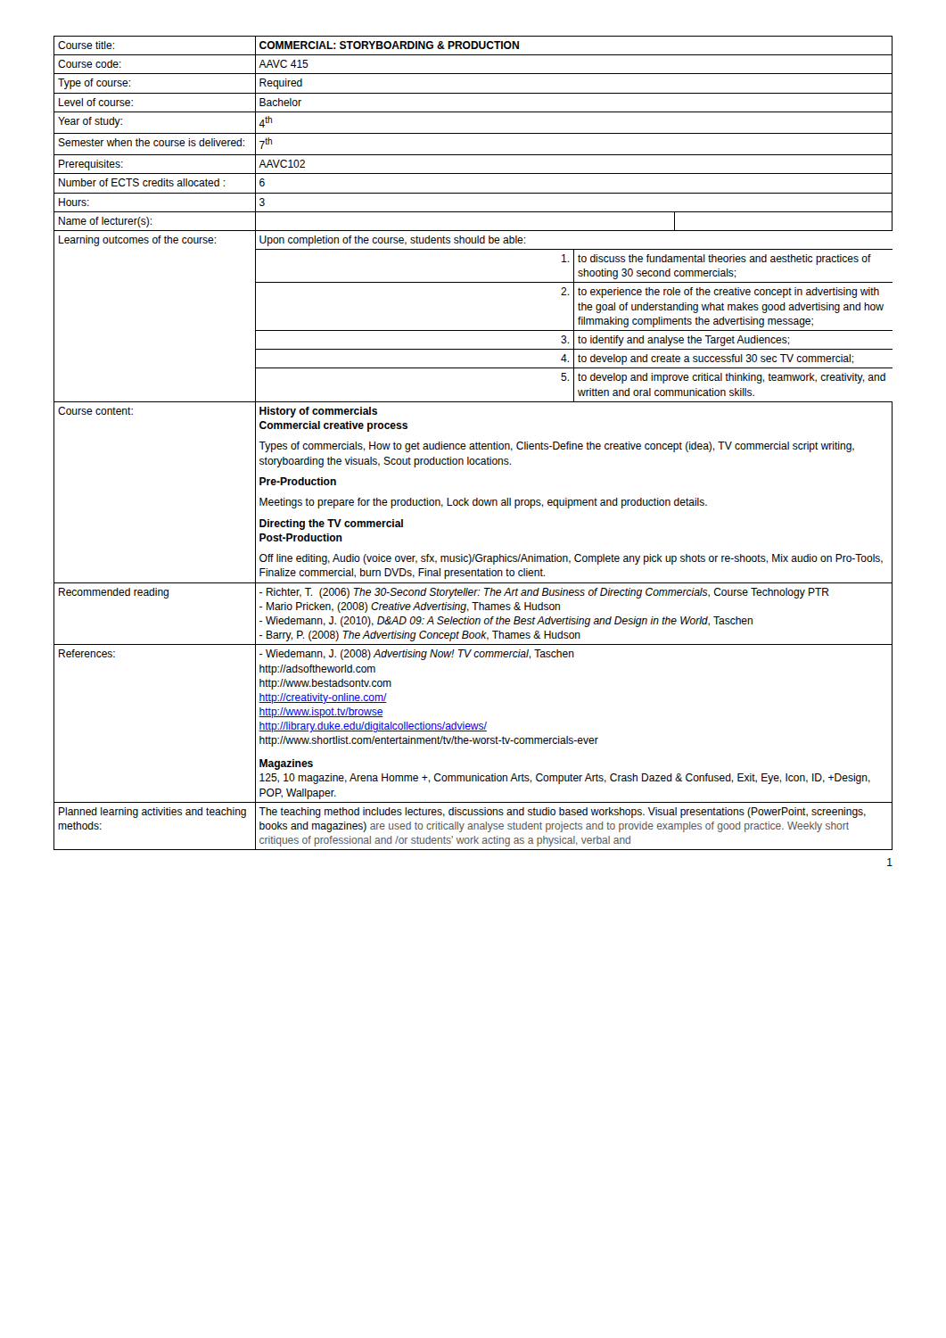| Course title: | COMMERCIAL: STORYBOARDING & PRODUCTION |
| Course code: | AAVC 415 |
| Type of course: | Required |
| Level of course: | Bachelor |
| Year of study: | 4 th |
| Semester when the course is delivered: | 7 th |
| Prerequisites: | AAVC102 |
| Number of ECTS credits allocated : | 6 |
| Hours: | 3 |
| Name of lecturer(s): | | |
| Learning outcomes of the course: | / Upon completion of the course, students should be able: / / 1. / to discuss the fundamental theories and aesthetic practices of shooting 30 second commercials; / / 2. / to experience the role of the creative concept in advertising with the goal of understanding what makes good advertising and how filmmaking compliments the advertising message; / / 3. / to identify and analyse the Target Audiences; / / 4. / to develop and create a successful 30 sec TV commercial; / / 5. / to develop and improve critical thinking, teamwork, creativity, and written and oral communication skills. / |
| Course content: | History of commercials Commercial creative process Types of commercials, How to get audience attention, Clients-Define the creative concept (idea), TV commercial script writing, storyboarding the visuals, Scout production locations. Pre-Production Meetings to prepare for the production, Lock down all props, equipment and production details. Directing the TV commercial Post-Production Off line editing, Audio (voice over, sfx, music)/Graphics/Animation, Complete any pick up shots or re-shoots, Mix audio on Pro-Tools, Finalize commercial, burn DVDs, Final presentation to client. |
| Recommended reading | - Richter, T. (2006) The 30-Second Storyteller: The Art and Business of Directing Commercials , Course Technology PTR - Mario Pricken, (2008) Creative Advertising , Thames & Hudson - Wiedemann, J. (2010), D&AD 09: A Selection of the Best Advertising and Design in the World , Taschen - Barry, P. (2008) The Advertising Concept Book , Thames & Hudson |
| References: | - Wiedemann, J. (2008) Advertising Now! TV commercial , Taschen http://adsoftheworld.com http://www.bestadsontv.com http://creativity-online.com/ http://www.ispot.tv/browse http://library.duke.edu/digitalcollections/adviews/ http://www.shortlist.com/entertainment/tv/the-worst-tv-commercials-ever Magazines 125, 10 magazine, Arena Homme +, Communication Arts, Computer Arts, Crash Dazed & Confused, Exit, Eye, Icon, ID, +Design, POP, Wallpaper. |
| Planned learning activities and teaching methods: | The teaching method includes lectures, discussions and studio based workshops. Visual presentations (PowerPoint, screenings, books and magazines) are used to critically analyse student projects and to provide examples of good practice. Weekly short critiques of professional and /or students' work acting as a physical, verbal and |
1